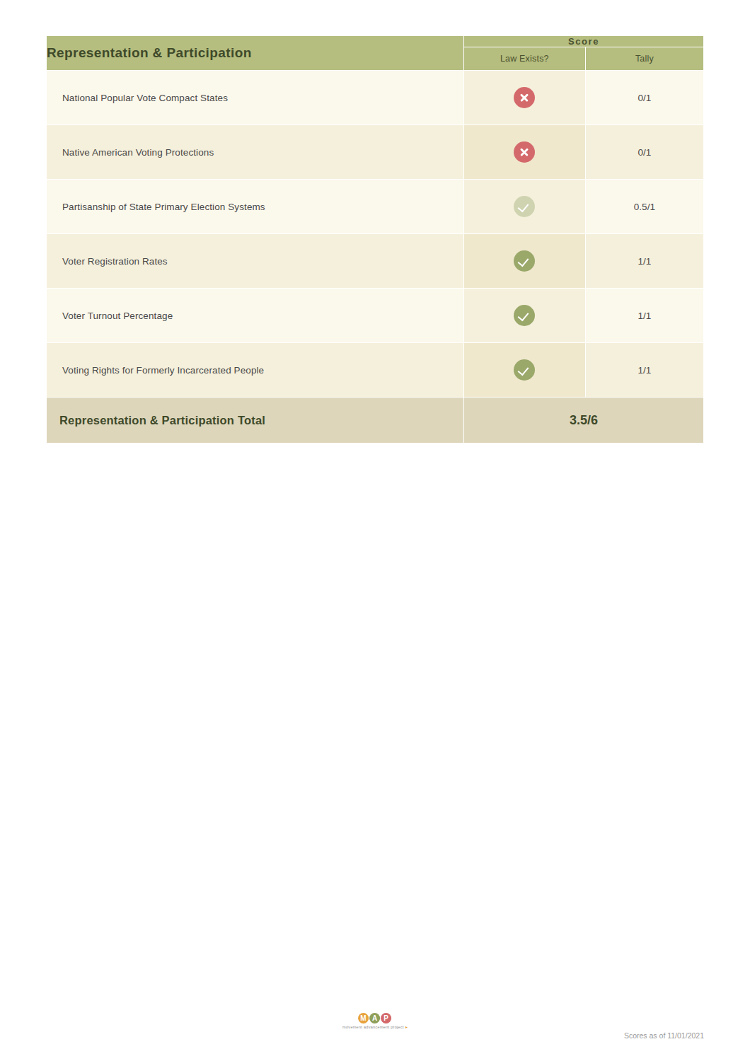| Representation & Participation | Score |
| --- | --- |
| Law Exists? | Tally |
| National Popular Vote Compact States | | 0/1 |
| Native American Voting Protections | | 0/1 |
| Partisanship of State Primary Election Systems | | 0.5/1 |
| Voter Registration Rates | | 1/1 |
| Voter Turnout Percentage | | 1/1 |
| Voting Rights for Formerly Incarcerated People | | 1/1 |
| Representation & Participation Total | 3.5/6 |
MAP
movement advancement project ▸
Scores as of 11/01/2021